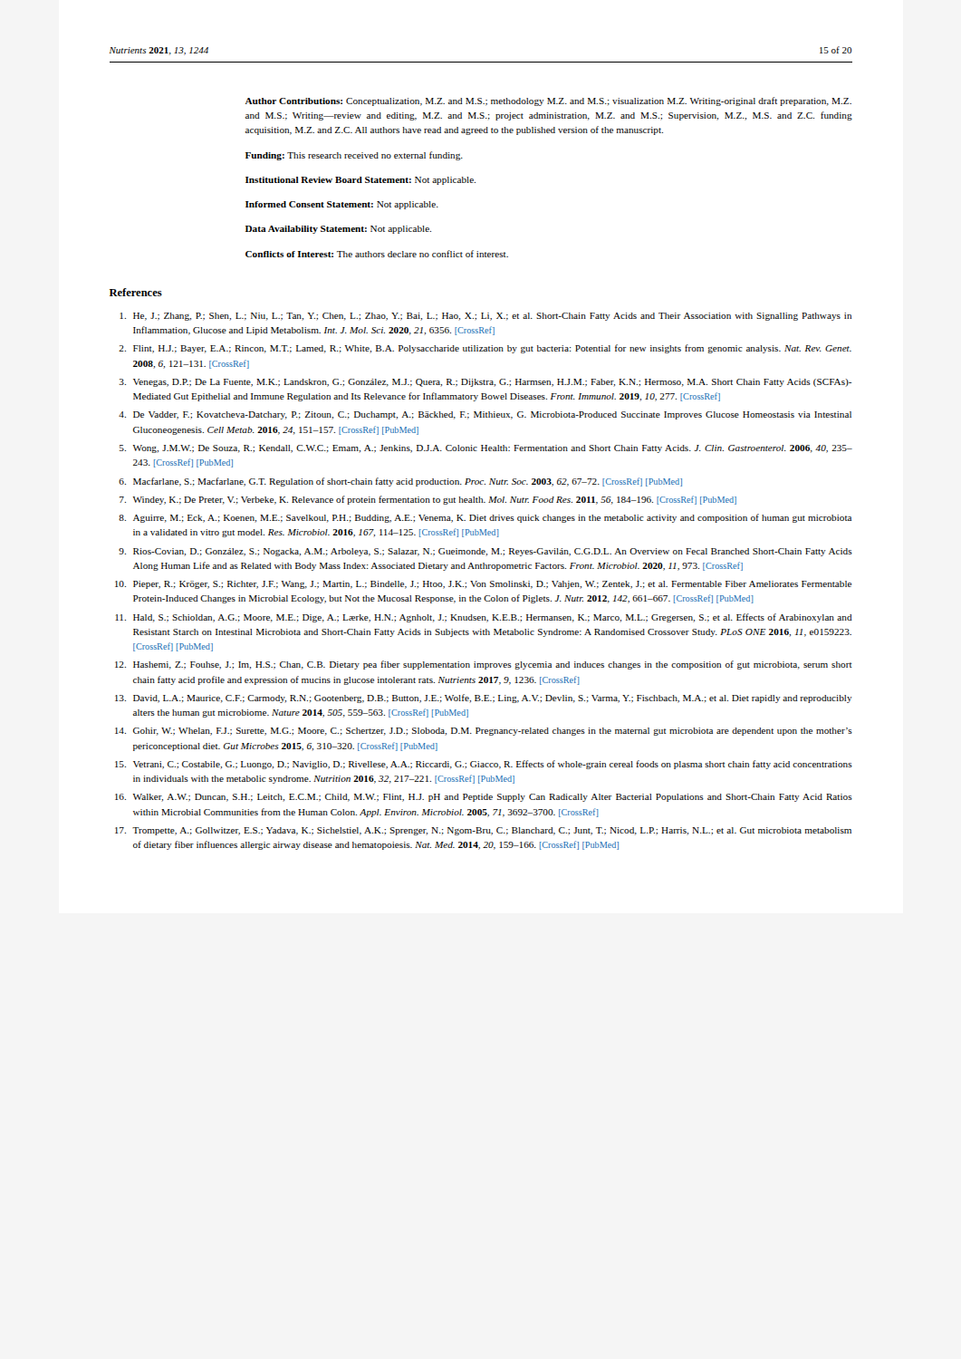Nutrients 2021, 13, 1244 15 of 20
Author Contributions: Conceptualization, M.Z. and M.S.; methodology M.Z. and M.S.; visualization M.Z. Writing-original draft preparation, M.Z. and M.S.; Writing—review and editing, M.Z. and M.S.; project administration, M.Z. and M.S.; Supervision, M.Z., M.S. and Z.C. funding acquisition, M.Z. and Z.C. All authors have read and agreed to the published version of the manuscript.
Funding: This research received no external funding.
Institutional Review Board Statement: Not applicable.
Informed Consent Statement: Not applicable.
Data Availability Statement: Not applicable.
Conflicts of Interest: The authors declare no conflict of interest.
References
He, J.; Zhang, P.; Shen, L.; Niu, L.; Tan, Y.; Chen, L.; Zhao, Y.; Bai, L.; Hao, X.; Li, X.; et al. Short-Chain Fatty Acids and Their Association with Signalling Pathways in Inflammation, Glucose and Lipid Metabolism. Int. J. Mol. Sci. 2020, 21, 6356. [CrossRef]
Flint, H.J.; Bayer, E.A.; Rincon, M.T.; Lamed, R.; White, B.A. Polysaccharide utilization by gut bacteria: Potential for new insights from genomic analysis. Nat. Rev. Genet. 2008, 6, 121–131. [CrossRef]
Venegas, D.P.; De La Fuente, M.K.; Landskron, G.; González, M.J.; Quera, R.; Dijkstra, G.; Harmsen, H.J.M.; Faber, K.N.; Hermoso, M.A. Short Chain Fatty Acids (SCFAs)-Mediated Gut Epithelial and Immune Regulation and Its Relevance for Inflammatory Bowel Diseases. Front. Immunol. 2019, 10, 277. [CrossRef]
De Vadder, F.; Kovatcheva-Datchary, P.; Zitoun, C.; Duchampt, A.; Bäckhed, F.; Mithieux, G. Microbiota-Produced Succinate Improves Glucose Homeostasis via Intestinal Gluconeogenesis. Cell Metab. 2016, 24, 151–157. [CrossRef] [PubMed]
Wong, J.M.W.; De Souza, R.; Kendall, C.W.C.; Emam, A.; Jenkins, D.J.A. Colonic Health: Fermentation and Short Chain Fatty Acids. J. Clin. Gastroenterol. 2006, 40, 235–243. [CrossRef] [PubMed]
Macfarlane, S.; Macfarlane, G.T. Regulation of short-chain fatty acid production. Proc. Nutr. Soc. 2003, 62, 67–72. [CrossRef] [PubMed]
Windey, K.; De Preter, V.; Verbeke, K. Relevance of protein fermentation to gut health. Mol. Nutr. Food Res. 2011, 56, 184–196. [CrossRef] [PubMed]
Aguirre, M.; Eck, A.; Koenen, M.E.; Savelkoul, P.H.; Budding, A.E.; Venema, K. Diet drives quick changes in the metabolic activity and composition of human gut microbiota in a validated in vitro gut model. Res. Microbiol. 2016, 167, 114–125. [CrossRef] [PubMed]
Rios-Covian, D.; González, S.; Nogacka, A.M.; Arboleya, S.; Salazar, N.; Gueimonde, M.; Reyes-Gavilán, C.G.D.L. An Overview on Fecal Branched Short-Chain Fatty Acids Along Human Life and as Related with Body Mass Index: Associated Dietary and Anthropometric Factors. Front. Microbiol. 2020, 11, 973. [CrossRef]
Pieper, R.; Kröger, S.; Richter, J.F.; Wang, J.; Martin, L.; Bindelle, J.; Htoo, J.K.; Von Smolinski, D.; Vahjen, W.; Zentek, J.; et al. Fermentable Fiber Ameliorates Fermentable Protein-Induced Changes in Microbial Ecology, but Not the Mucosal Response, in the Colon of Piglets. J. Nutr. 2012, 142, 661–667. [CrossRef] [PubMed]
Hald, S.; Schioldan, A.G.; Moore, M.E.; Dige, A.; Lærke, H.N.; Agnholt, J.; Knudsen, K.E.B.; Hermansen, K.; Marco, M.L.; Gregersen, S.; et al. Effects of Arabinoxylan and Resistant Starch on Intestinal Microbiota and Short-Chain Fatty Acids in Subjects with Metabolic Syndrome: A Randomised Crossover Study. PLoS ONE 2016, 11, e0159223. [CrossRef] [PubMed]
Hashemi, Z.; Fouhse, J.; Im, H.S.; Chan, C.B. Dietary pea fiber supplementation improves glycemia and induces changes in the composition of gut microbiota, serum short chain fatty acid profile and expression of mucins in glucose intolerant rats. Nutrients 2017, 9, 1236. [CrossRef]
David, L.A.; Maurice, C.F.; Carmody, R.N.; Gootenberg, D.B.; Button, J.E.; Wolfe, B.E.; Ling, A.V.; Devlin, S.; Varma, Y.; Fischbach, M.A.; et al. Diet rapidly and reproducibly alters the human gut microbiome. Nature 2014, 505, 559–563. [CrossRef] [PubMed]
Gohir, W.; Whelan, F.J.; Surette, M.G.; Moore, C.; Schertzer, J.D.; Sloboda, D.M. Pregnancy-related changes in the maternal gut microbiota are dependent upon the mother’s periconceptional diet. Gut Microbes 2015, 6, 310–320. [CrossRef] [PubMed]
Vetrani, C.; Costabile, G.; Luongo, D.; Naviglio, D.; Rivellese, A.A.; Riccardi, G.; Giacco, R. Effects of whole-grain cereal foods on plasma short chain fatty acid concentrations in individuals with the metabolic syndrome. Nutrition 2016, 32, 217–221. [CrossRef] [PubMed]
Walker, A.W.; Duncan, S.H.; Leitch, E.C.M.; Child, M.W.; Flint, H.J. pH and Peptide Supply Can Radically Alter Bacterial Populations and Short-Chain Fatty Acid Ratios within Microbial Communities from the Human Colon. Appl. Environ. Microbiol. 2005, 71, 3692–3700. [CrossRef]
Trompette, A.; Gollwitzer, E.S.; Yadava, K.; Sichelstiel, A.K.; Sprenger, N.; Ngom-Bru, C.; Blanchard, C.; Junt, T.; Nicod, L.P.; Harris, N.L.; et al. Gut microbiota metabolism of dietary fiber influences allergic airway disease and hematopoiesis. Nat. Med. 2014, 20, 159–166. [CrossRef] [PubMed]